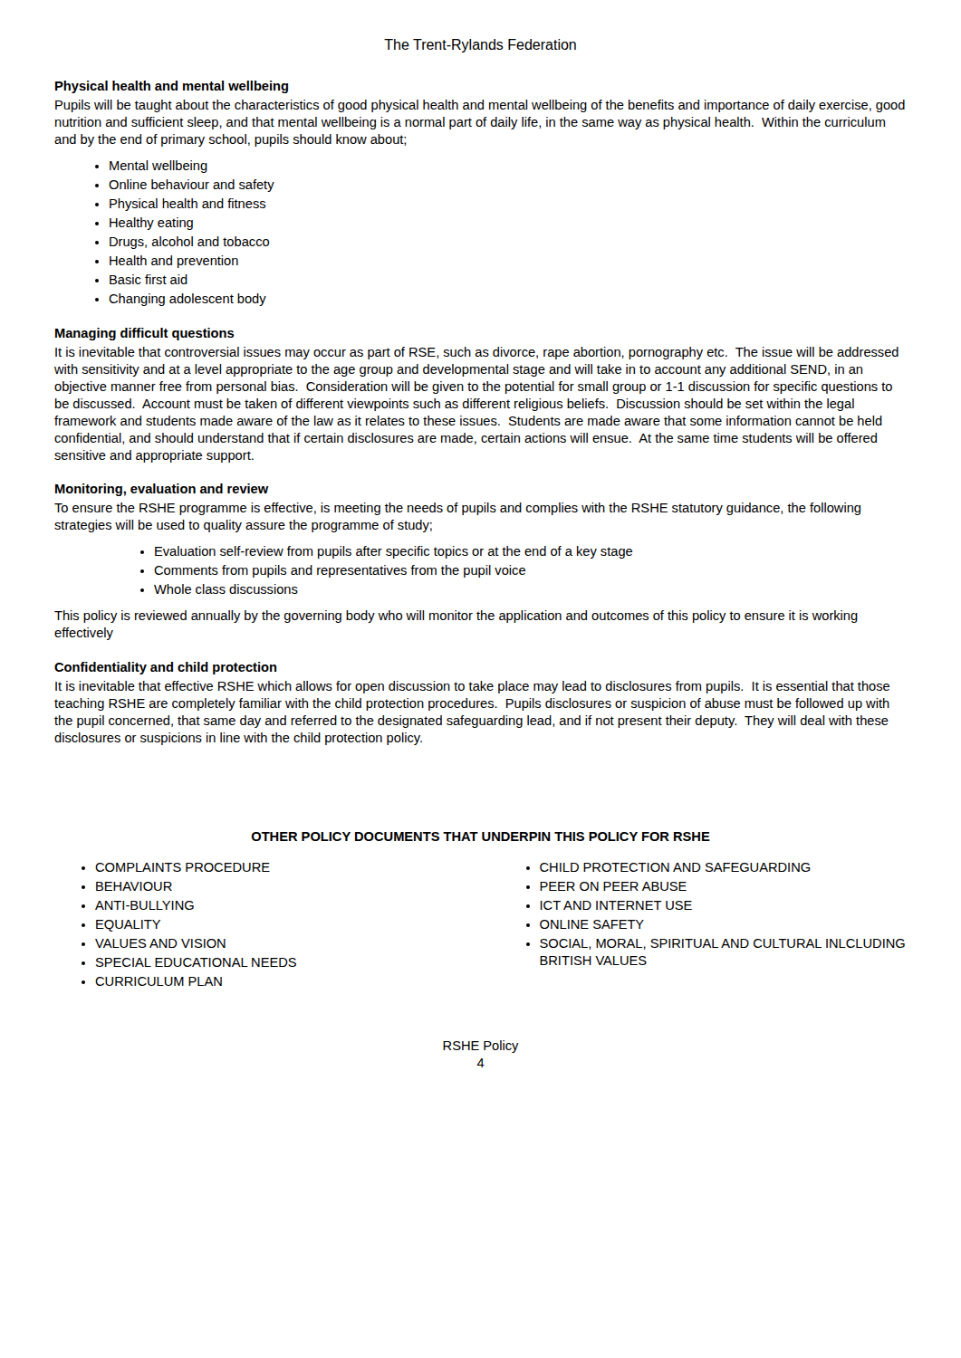The Trent-Rylands Federation
Physical health and mental wellbeing
Pupils will be taught about the characteristics of good physical health and mental wellbeing of the benefits and importance of daily exercise, good nutrition and sufficient sleep, and that mental wellbeing is a normal part of daily life, in the same way as physical health. Within the curriculum and by the end of primary school, pupils should know about;
Mental wellbeing
Online behaviour and safety
Physical health and fitness
Healthy eating
Drugs, alcohol and tobacco
Health and prevention
Basic first aid
Changing adolescent body
Managing difficult questions
It is inevitable that controversial issues may occur as part of RSE, such as divorce, rape abortion, pornography etc. The issue will be addressed with sensitivity and at a level appropriate to the age group and developmental stage and will take in to account any additional SEND, in an objective manner free from personal bias. Consideration will be given to the potential for small group or 1-1 discussion for specific questions to be discussed. Account must be taken of different viewpoints such as different religious beliefs. Discussion should be set within the legal framework and students made aware of the law as it relates to these issues. Students are made aware that some information cannot be held confidential, and should understand that if certain disclosures are made, certain actions will ensue. At the same time students will be offered sensitive and appropriate support.
Monitoring, evaluation and review
To ensure the RSHE programme is effective, is meeting the needs of pupils and complies with the RSHE statutory guidance, the following strategies will be used to quality assure the programme of study;
Evaluation self-review from pupils after specific topics or at the end of a key stage
Comments from pupils and representatives from the pupil voice
Whole class discussions
This policy is reviewed annually by the governing body who will monitor the application and outcomes of this policy to ensure it is working effectively
Confidentiality and child protection
It is inevitable that effective RSHE which allows for open discussion to take place may lead to disclosures from pupils. It is essential that those teaching RSHE are completely familiar with the child protection procedures. Pupils disclosures or suspicion of abuse must be followed up with the pupil concerned, that same day and referred to the designated safeguarding lead, and if not present their deputy. They will deal with these disclosures or suspicions in line with the child protection policy.
OTHER POLICY DOCUMENTS THAT UNDERPIN THIS POLICY FOR RSHE
COMPLAINTS PROCEDURE
BEHAVIOUR
ANTI-BULLYING
EQUALITY
VALUES AND VISION
SPECIAL EDUCATIONAL NEEDS
CURRICULUM PLAN
CHILD PROTECTION AND SAFEGUARDING
PEER ON PEER ABUSE
ICT AND INTERNET USE
ONLINE SAFETY
SOCIAL, MORAL, SPIRITUAL AND CULTURAL INLCLUDING BRITISH VALUES
RSHE Policy
4